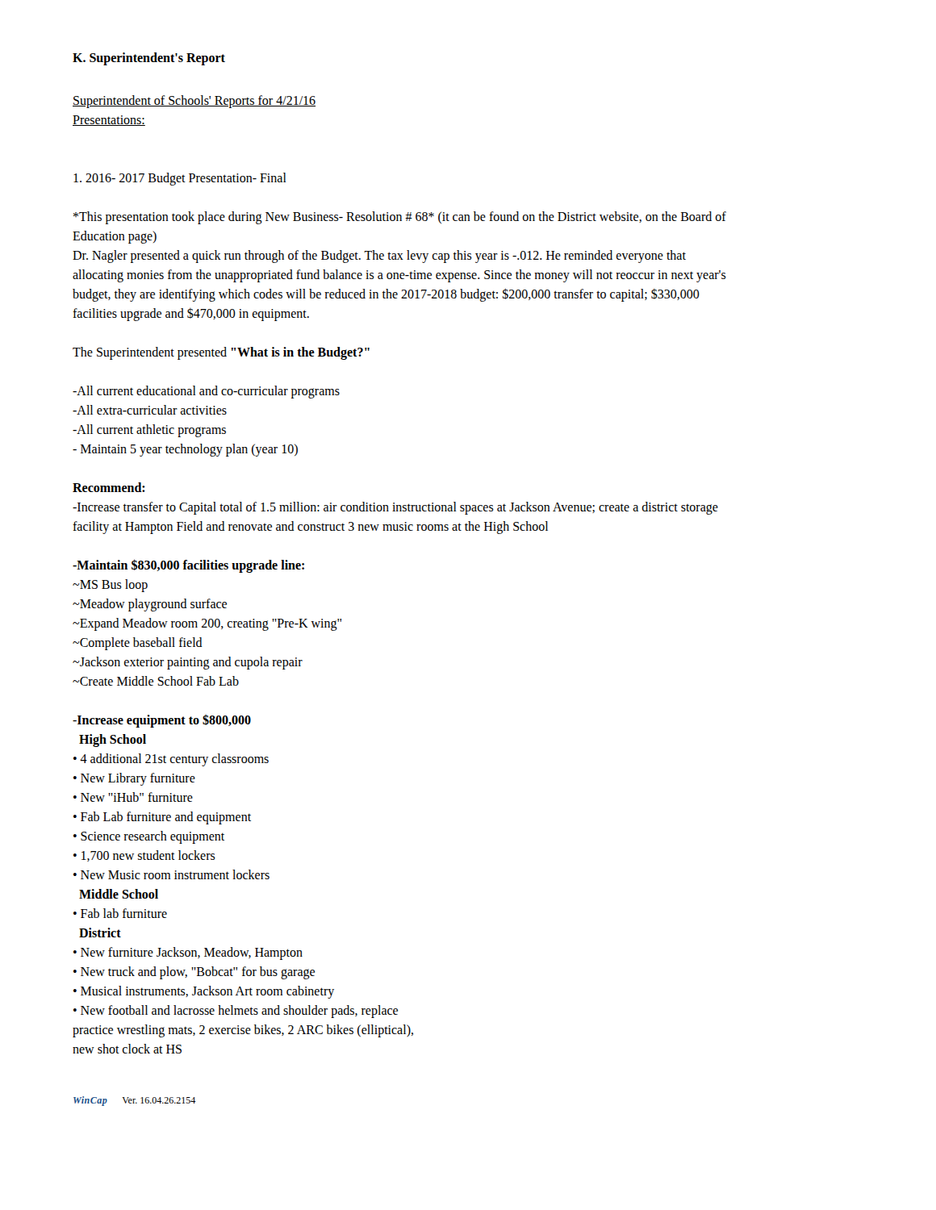K. Superintendent's Report
Superintendent of Schools' Reports for 4/21/16
Presentations:
1. 2016- 2017 Budget Presentation- Final
*This presentation took place during New Business- Resolution # 68* (it can be found on the District website, on the Board of Education page)
Dr. Nagler presented a quick run through of the Budget. The tax levy cap this year is -.012. He reminded everyone that allocating monies from the unappropriated fund balance is a one-time expense. Since the money will not reoccur in next year's budget, they are identifying which codes will be reduced in the 2017-2018 budget: $200,000 transfer to capital; $330,000 facilities upgrade and $470,000 in equipment.
The Superintendent presented "What is in the Budget?"
-All current educational and co-curricular programs
-All extra-curricular activities
-All current athletic programs
- Maintain 5 year technology plan (year 10)
Recommend:
-Increase transfer to Capital total of 1.5 million: air condition instructional spaces at Jackson Avenue; create a district storage facility at Hampton Field and renovate and construct 3 new music rooms at the High School
-Maintain $830,000 facilities upgrade line:
~MS Bus loop
~Meadow playground surface
~Expand Meadow room 200, creating "Pre-K wing"
~Complete baseball field
~Jackson exterior painting and cupola repair
~Create Middle School Fab Lab
-Increase equipment to $800,000
High School
• 4 additional 21st century classrooms
• New Library furniture
• New "iHub" furniture
• Fab Lab furniture and equipment
• Science research equipment
• 1,700 new student lockers
• New Music room instrument lockers
Middle School
• Fab lab furniture
District
• New furniture Jackson, Meadow, Hampton
• New truck and plow, "Bobcat" for bus garage
• Musical instruments, Jackson Art room cabinetry
• New football and lacrosse helmets and shoulder pads, replace
practice wrestling mats, 2 exercise bikes, 2 ARC bikes (elliptical),
new shot clock at HS
WinCap Ver. 16.04.26.2154